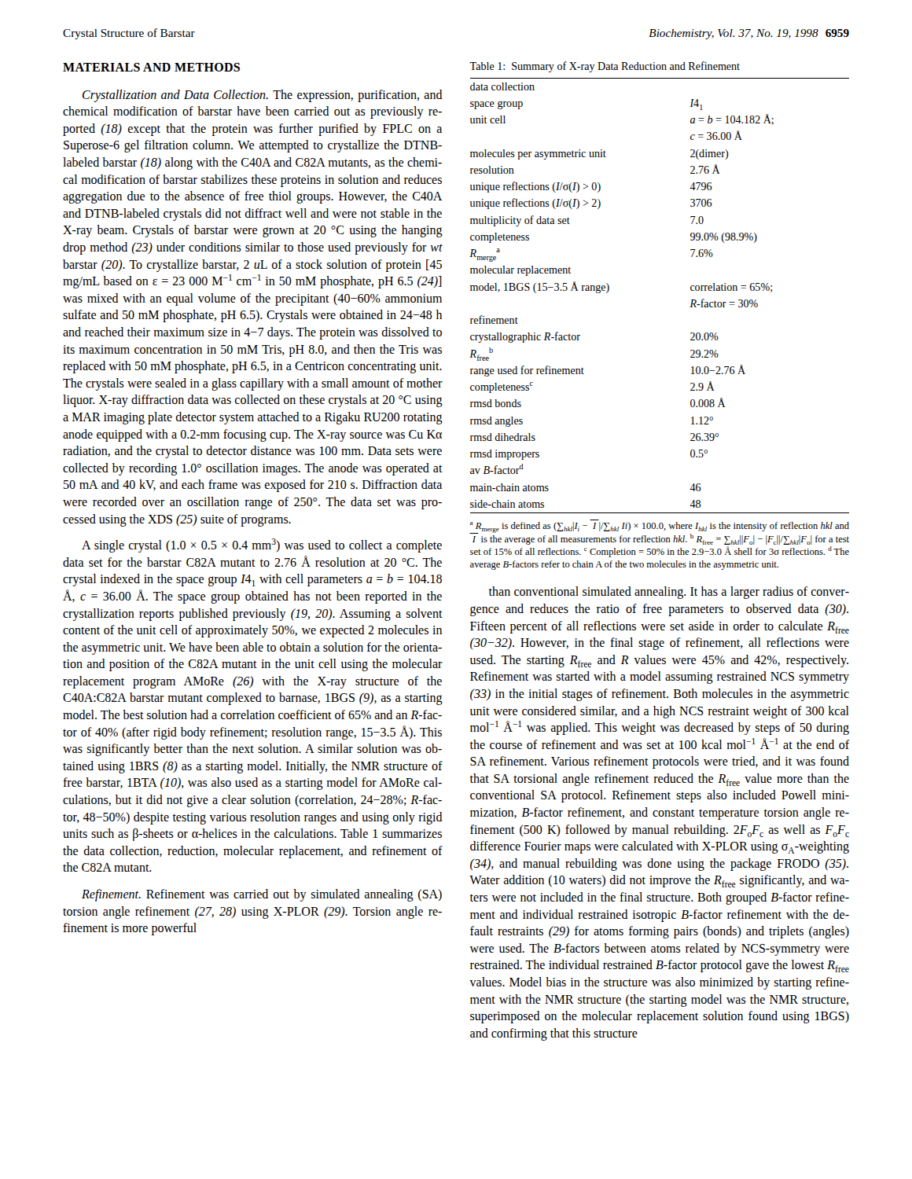Crystal Structure of Barstar
Biochemistry, Vol. 37, No. 19, 19986959
MATERIALS AND METHODS
Crystallization and Data Collection. The expression, purification, and chemical modification of barstar have been carried out as previously reported (18) except that the protein was further purified by FPLC on a Superose-6 gel filtration column. We attempted to crystallize the DTNB-labeled barstar (18) along with the C40A and C82A mutants, as the chemical modification of barstar stabilizes these proteins in solution and reduces aggregation due to the absence of free thiol groups. However, the C40A and DTNB-labeled crystals did not diffract well and were not stable in the X-ray beam. Crystals of barstar were grown at 20 °C using the hanging drop method (23) under conditions similar to those used previously for wt barstar (20). To crystallize barstar, 2 u L of a stock solution of protein [45 mg/mL based on ε = 23 000 M−1 cm−1 in 50 mM phosphate, pH 6.5 (24)] was mixed with an equal volume of the precipitant (40−60% ammonium sulfate and 50 mM phosphate, pH 6.5). Crystals were obtained in 24−48 h and reached their maximum size in 4−7 days. The protein was dissolved to its maximum concentration in 50 mM Tris, pH 8.0, and then the Tris was replaced with 50 mM phosphate, pH 6.5, in a Centricon concentrating unit. The crystals were sealed in a glass capillary with a small amount of mother liquor. X-ray diffraction data was collected on these crystals at 20 °C using a MAR imaging plate detector system attached to a Rigaku RU200 rotating anode equipped with a 0.2-mm focusing cup. The X-ray source was Cu Kα radiation, and the crystal to detector distance was 100 mm. Data sets were collected by recording 1.0° oscillation images. The anode was operated at 50 mA and 40 kV, and each frame was exposed for 210 s. Diffraction data were recorded over an oscillation range of 250°. The data set was processed using the XDS (25) suite of programs.
A single crystal (1.0 × 0.5 × 0.4 mm3) was used to collect a complete data set for the barstar C82A mutant to 2.76 Å resolution at 20 °C. The crystal indexed in the space group I41 with cell parameters a = b = 104.18 Å, c = 36.00 Å. The space group obtained has not been reported in the crystallization reports published previously (19, 20). Assuming a solvent content of the unit cell of approximately 50%, we expected 2 molecules in the asymmetric unit. We have been able to obtain a solution for the orientation and position of the C82A mutant in the unit cell using the molecular replacement program AMoRe (26) with the X-ray structure of the C40A:C82A barstar mutant complexed to barnase, 1BGS (9), as a starting model. The best solution had a correlation coefficient of 65% and an R-factor of 40% (after rigid body refinement; resolution range, 15−3.5 Å). This was significantly better than the next solution. A similar solution was obtained using 1BRS (8) as a starting model. Initially, the NMR structure of free barstar, 1BTA (10), was also used as a starting model for AMoRe calculations, but it did not give a clear solution (correlation, 24−28%; R-factor, 48−50%) despite testing various resolution ranges and using only rigid units such as β-sheets or α-helices in the calculations. Table 1 summarizes the data collection, reduction, molecular replacement, and refinement of the C82A mutant.
Refinement. Refinement was carried out by simulated annealing (SA) torsion angle refinement (27, 28) using X-PLOR (29). Torsion angle refinement is more powerful
Table 1: Summary of X-ray Data Reduction and Refinement
| data collection | |
| space group | I 4 1 |
| unit cell | a = b = 104.182 Å; |
| | c = 36.00 Å |
| molecules per asymmetric unit | 2(dimer) |
| resolution | 2.76 Å |
| unique reflections ( I /σ( I ) > 0) | 4796 |
| unique reflections ( I /σ( I ) > 2) | 3706 |
| multiplicity of data set | 7.0 |
| completeness | 99.0% (98.9%) |
| R merge a | 7.6% |
| molecular replacement | |
| model, 1BGS (15−3.5 Å range) | correlation = 65%; |
| | R -factor = 30% |
| refinement | |
| crystallographic R -factor | 20.0% |
| R free b | 29.2% |
| range used for refinement | 10.0−2.76 Å |
| completeness c | 2.9 Å |
| rmsd bonds | 0.008 Å |
| rmsd angles | 1.12° |
| rmsd dihedrals | 26.39° |
| rmsd impropers | 0.5° |
| av B -factor d | |
| main-chain atoms | 46 |
| side-chain atoms | 48 |
a Rmerge is defined as (∑hkl|Ii − I |/∑hkl Ii) × 100.0, where Ihkl is the intensity of reflection hkl and I is the average of all measurements for reflection hkl. b Rfree = ∑hkl||Fo| − |Fc||/∑hkl|Fo| for a test set of 15% of all reflections. c Completion = 50% in the 2.9−3.0 Å shell for 3σ reflections. d The average B-factors refer to chain A of the two molecules in the asymmetric unit.
than conventional simulated annealing. It has a larger radius of convergence and reduces the ratio of free parameters to observed data (30). Fifteen percent of all reflections were set aside in order to calculate Rfree (30−32). However, in the final stage of refinement, all reflections were used. The starting Rfree and R values were 45% and 42%, respectively. Refinement was started with a model assuming restrained NCS symmetry (33) in the initial stages of refinement. Both molecules in the asymmetric unit were considered similar, and a high NCS restraint weight of 300 kcal mol−1 Å−1 was applied. This weight was decreased by steps of 50 during the course of refinement and was set at 100 kcal mol−1 Å−1 at the end of SA refinement. Various refinement protocols were tried, and it was found that SA torsional angle refinement reduced the Rfree value more than the conventional SA protocol. Refinement steps also included Powell minimization, B-factor refinement, and constant temperature torsion angle refinement (500 K) followed by manual rebuilding. 2FoFc as well as FoFc difference Fourier maps were calculated with X-PLOR using σA-weighting (34), and manual rebuilding was done using the package FRODO (35). Water addition (10 waters) did not improve the Rfree significantly, and waters were not included in the final structure. Both grouped B-factor refinement and individual restrained isotropic B-factor refinement with the default restraints (29) for atoms forming pairs (bonds) and triplets (angles) were used. The B-factors between atoms related by NCS-symmetry were restrained. The individual restrained B-factor protocol gave the lowest Rfree values. Model bias in the structure was also minimized by starting refinement with the NMR structure (the starting model was the NMR structure, superimposed on the molecular replacement solution found using 1BGS) and confirming that this structure